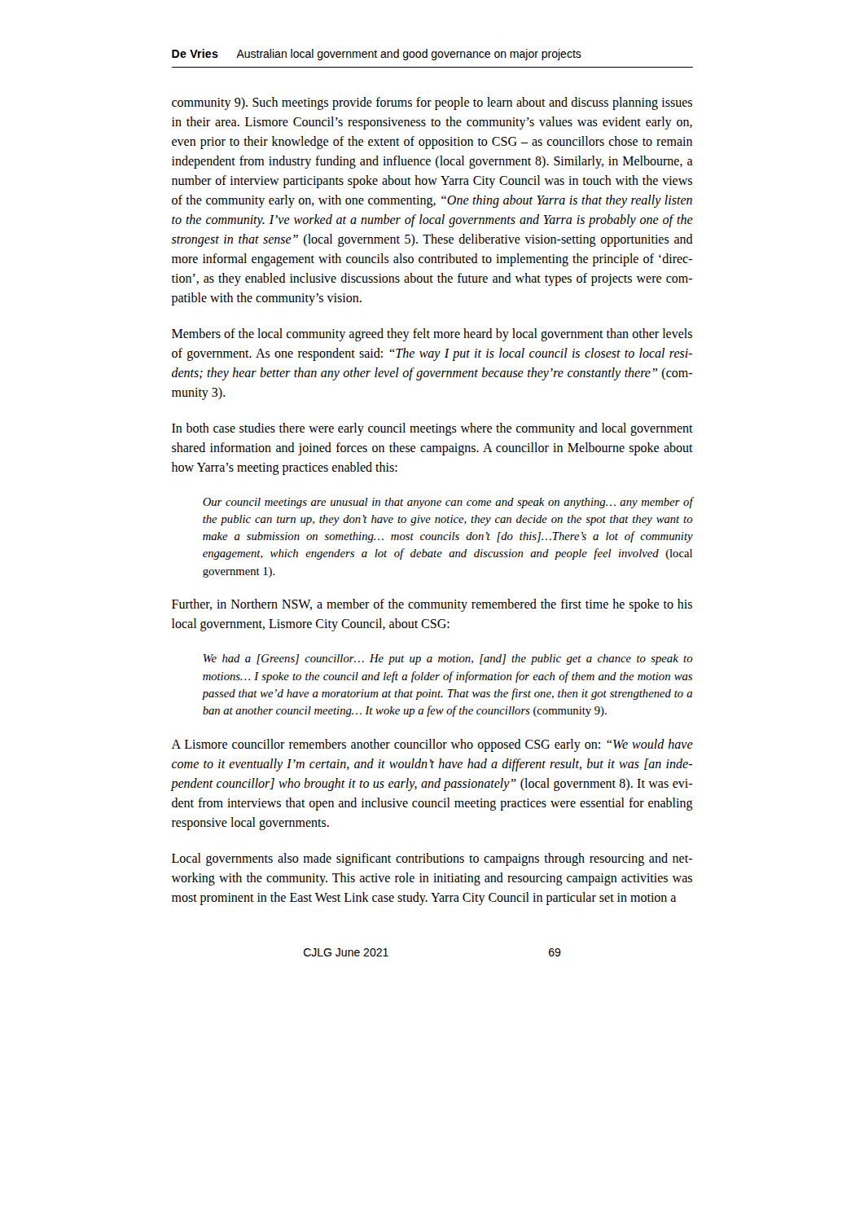De Vries Australian local government and good governance on major projects
community 9). Such meetings provide forums for people to learn about and discuss planning issues in their area. Lismore Council’s responsiveness to the community’s values was evident early on, even prior to their knowledge of the extent of opposition to CSG – as councillors chose to remain independent from industry funding and influence (local government 8). Similarly, in Melbourne, a number of interview participants spoke about how Yarra City Council was in touch with the views of the community early on, with one commenting, “One thing about Yarra is that they really listen to the community. I’ve worked at a number of local governments and Yarra is probably one of the strongest in that sense” (local government 5). These deliberative vision-setting opportunities and more informal engagement with councils also contributed to implementing the principle of ‘direction’, as they enabled inclusive discussions about the future and what types of projects were compatible with the community’s vision.
Members of the local community agreed they felt more heard by local government than other levels of government. As one respondent said: “The way I put it is local council is closest to local residents; they hear better than any other level of government because they’re constantly there” (community 3).
In both case studies there were early council meetings where the community and local government shared information and joined forces on these campaigns. A councillor in Melbourne spoke about how Yarra’s meeting practices enabled this:
Our council meetings are unusual in that anyone can come and speak on anything… any member of the public can turn up, they don’t have to give notice, they can decide on the spot that they want to make a submission on something… most councils don’t [do this]…There’s a lot of community engagement, which engenders a lot of debate and discussion and people feel involved (local government 1).
Further, in Northern NSW, a member of the community remembered the first time he spoke to his local government, Lismore City Council, about CSG:
We had a [Greens] councillor… He put up a motion, [and] the public get a chance to speak to motions… I spoke to the council and left a folder of information for each of them and the motion was passed that we’d have a moratorium at that point. That was the first one, then it got strengthened to a ban at another council meeting… It woke up a few of the councillors (community 9).
A Lismore councillor remembers another councillor who opposed CSG early on: “We would have come to it eventually I’m certain, and it wouldn’t have had a different result, but it was [an independent councillor] who brought it to us early, and passionately” (local government 8). It was evident from interviews that open and inclusive council meeting practices were essential for enabling responsive local governments.
Local governments also made significant contributions to campaigns through resourcing and networking with the community. This active role in initiating and resourcing campaign activities was most prominent in the East West Link case study. Yarra City Council in particular set in motion a
CJLG June 2021 69